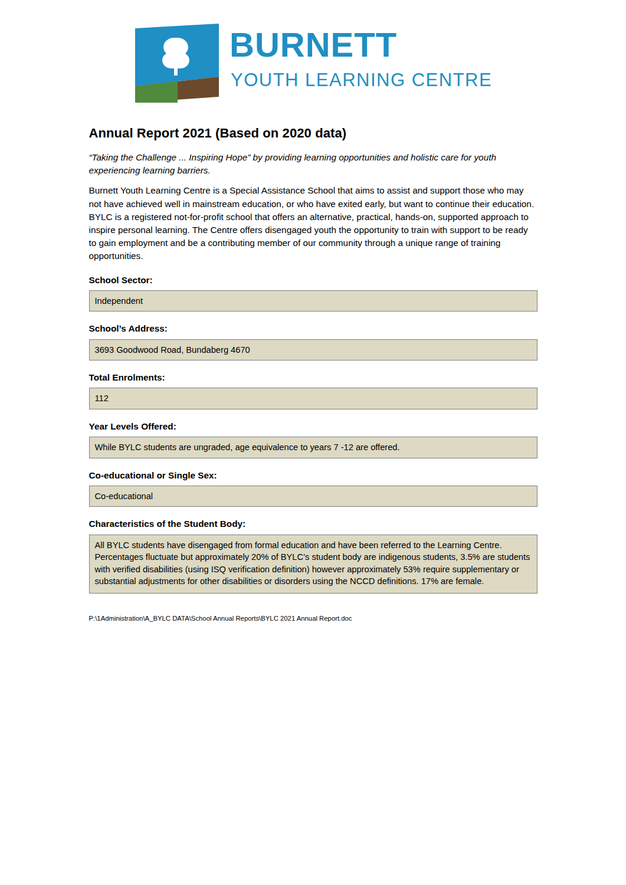BURNETT YOUTH LEARNING CENTRE
Annual Report 2021 (Based on 2020 data)
“Taking the Challenge ... Inspiring Hope” by providing learning opportunities and holistic care for youth experiencing learning barriers.
Burnett Youth Learning Centre is a Special Assistance School that aims to assist and support those who may not have achieved well in mainstream education, or who have exited early, but want to continue their education. BYLC is a registered not-for-profit school that offers an alternative, practical, hands-on, supported approach to inspire personal learning. The Centre offers disengaged youth the opportunity to train with support to be ready to gain employment and be a contributing member of our community through a unique range of training opportunities.
School Sector:
Independent
School’s Address:
3693 Goodwood Road, Bundaberg 4670
Total Enrolments:
112
Year Levels Offered:
While BYLC students are ungraded, age equivalence to years 7 -12 are offered.
Co-educational or Single Sex:
Co-educational
Characteristics of the Student Body:
All BYLC students have disengaged from formal education and have been referred to the Learning Centre. Percentages fluctuate but approximately 20% of BYLC’s student body are indigenous students, 3.5% are students with verified disabilities (using ISQ verification definition) however approximately 53% require supplementary or substantial adjustments for other disabilities or disorders using the NCCD definitions. 17% are female.
P:\1Administration\A_BYLC DATA\School Annual Reports\BYLC 2021 Annual Report.doc